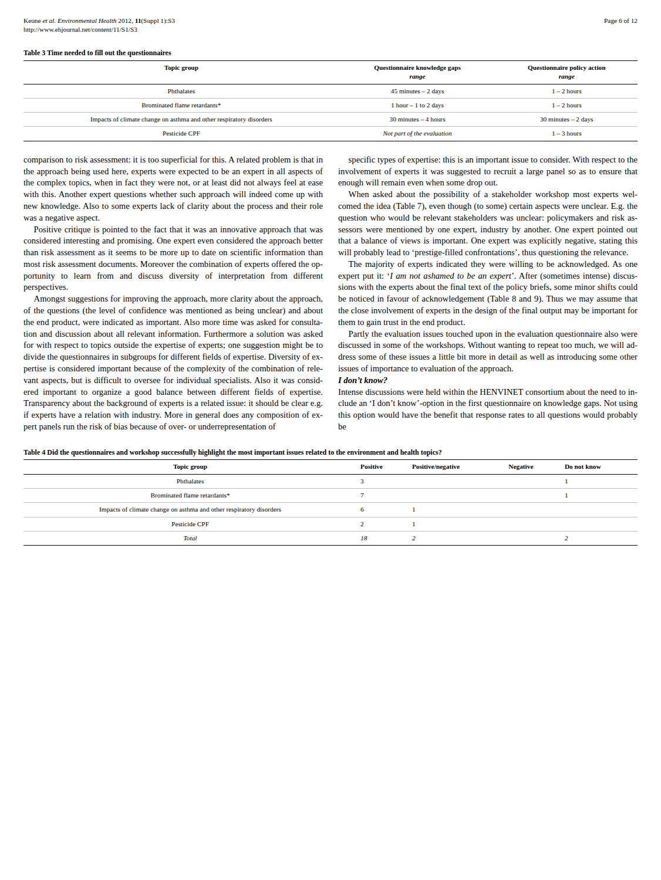Keune et al. Environmental Health 2012, 11(Suppl 1):S3
http://www.ehjournal.net/content/11/S1/S3
Page 6 of 12
Table 3 Time needed to fill out the questionnaires
| Topic group | Questionnaire knowledge gaps range | Questionnaire policy action range |
| --- | --- | --- |
| Phthalates | 45 minutes – 2 days | 1 – 2 hours |
| Brominated flame retardants* | 1 hour – 1 to 2 days | 1 – 2 hours |
| Impacts of climate change on asthma and other respiratory disorders | 30 minutes – 4 hours | 30 minutes – 2 days |
| Pesticide CPF | Not part of the evaluation | 1 – 3 hours |
comparison to risk assessment: it is too superficial for this. A related problem is that in the approach being used here, experts were expected to be an expert in all aspects of the complex topics, when in fact they were not, or at least did not always feel at ease with this. Another expert questions whether such approach will indeed come up with new knowledge. Also to some experts lack of clarity about the process and their role was a negative aspect.
Positive critique is pointed to the fact that it was an innovative approach that was considered interesting and promising. One expert even considered the approach better than risk assessment as it seems to be more up to date on scientific information than most risk assessment documents. Moreover the combination of experts offered the opportunity to learn from and discuss diversity of interpretation from different perspectives.
Amongst suggestions for improving the approach, more clarity about the approach, of the questions (the level of confidence was mentioned as being unclear) and about the end product, were indicated as important. Also more time was asked for consultation and discussion about all relevant information. Furthermore a solution was asked for with respect to topics outside the expertise of experts; one suggestion might be to divide the questionnaires in subgroups for different fields of expertise. Diversity of expertise is considered important because of the complexity of the combination of relevant aspects, but is difficult to oversee for individual specialists. Also it was considered important to organize a good balance between different fields of expertise. Transparency about the background of experts is a related issue: it should be clear e.g. if experts have a relation with industry. More in general does any composition of expert panels run the risk of bias because of over- or underrepresentation of
specific types of expertise: this is an important issue to consider. With respect to the involvement of experts it was suggested to recruit a large panel so as to ensure that enough will remain even when some drop out.
When asked about the possibility of a stakeholder workshop most experts welcomed the idea (Table 7), even though (to some) certain aspects were unclear. E.g. the question who would be relevant stakeholders was unclear: policymakers and risk assessors were mentioned by one expert, industry by another. One expert pointed out that a balance of views is important. One expert was explicitly negative, stating this will probably lead to ‘prestige-filled confrontations’, thus questioning the relevance.
The majority of experts indicated they were willing to be acknowledged. As one expert put it: ‘I am not ashamed to be an expert’. After (sometimes intense) discussions with the experts about the final text of the policy briefs, some minor shifts could be noticed in favour of acknowledgement (Table 8 and 9). Thus we may assume that the close involvement of experts in the design of the final output may be important for them to gain trust in the end product.
Partly the evaluation issues touched upon in the evaluation questionnaire also were discussed in some of the workshops. Without wanting to repeat too much, we will address some of these issues a little bit more in detail as well as introducing some other issues of importance to evaluation of the approach.
I don’t know?
Intense discussions were held within the HENVINET consortium about the need to include an ‘I don’t know’-option in the first questionnaire on knowledge gaps. Not using this option would have the benefit that response rates to all questions would probably be
Table 4 Did the questionnaires and workshop successfully highlight the most important issues related to the environment and health topics?
| Topic group | Positive | Positive/negative | Negative | Do not know |
| --- | --- | --- | --- | --- |
| Phthalates | 3 | | | 1 |
| Brominated flame retardants* | 7 | | | 1 |
| Impacts of climate change on asthma and other respiratory disorders | 6 | 1 | | |
| Pesticide CPF | 2 | 1 | | |
| Total | 18 | 2 | | 2 |